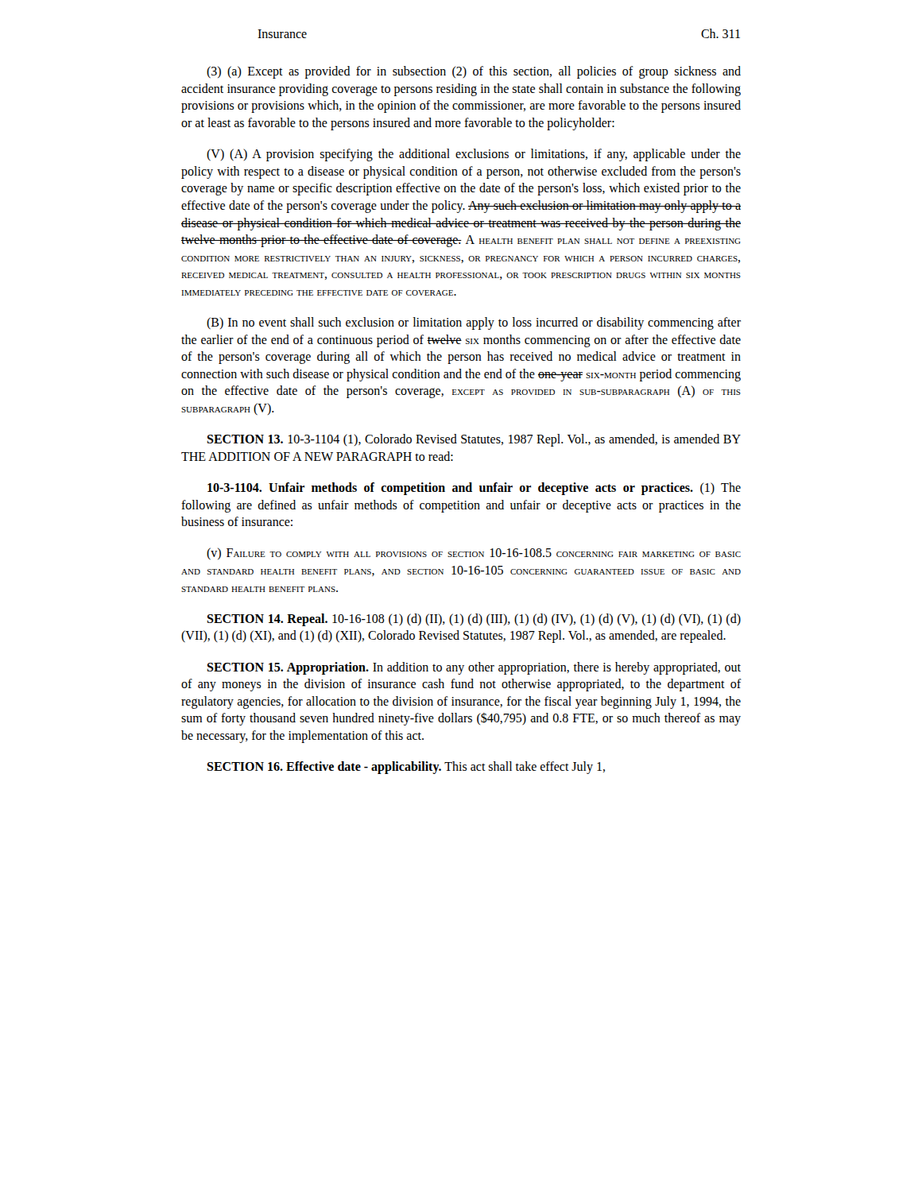Insurance Ch. 311
(3) (a) Except as provided for in subsection (2) of this section, all policies of group sickness and accident insurance providing coverage to persons residing in the state shall contain in substance the following provisions or provisions which, in the opinion of the commissioner, are more favorable to the persons insured or at least as favorable to the persons insured and more favorable to the policyholder:
(V) (A) A provision specifying the additional exclusions or limitations, if any, applicable under the policy with respect to a disease or physical condition of a person, not otherwise excluded from the person's coverage by name or specific description effective on the date of the person's loss, which existed prior to the effective date of the person's coverage under the policy. Any such exclusion or limitation may only apply to a disease or physical condition for which medical advice or treatment was received by the person during the twelve months prior to the effective date of coverage. A health benefit plan shall not define a preexisting condition more restrictively than an injury, sickness, or pregnancy for which a person incurred charges, received medical treatment, consulted a health professional, or took prescription drugs within six months immediately preceding the effective date of coverage.
(B) In no event shall such exclusion or limitation apply to loss incurred or disability commencing after the earlier of the end of a continuous period of twelve six months commencing on or after the effective date of the person's coverage during all of which the person has received no medical advice or treatment in connection with such disease or physical condition and the end of the one-year six-month period commencing on the effective date of the person's coverage, except as provided in sub-subparagraph (A) of this subparagraph (V).
SECTION 13. 10-3-1104 (1), Colorado Revised Statutes, 1987 Repl. Vol., as amended, is amended BY THE ADDITION OF A NEW PARAGRAPH to read:
10-3-1104. Unfair methods of competition and unfair or deceptive acts or practices. (1) The following are defined as unfair methods of competition and unfair or deceptive acts or practices in the business of insurance:
(v) Failure to comply with all provisions of section 10-16-108.5 concerning fair marketing of basic and standard health benefit plans, and section 10-16-105 concerning guaranteed issue of basic and standard health benefit plans.
SECTION 14. Repeal. 10-16-108 (1) (d) (II), (1) (d) (III), (1) (d) (IV), (1) (d) (V), (1) (d) (VI), (1) (d) (VII), (1) (d) (XI), and (1) (d) (XII), Colorado Revised Statutes, 1987 Repl. Vol., as amended, are repealed.
SECTION 15. Appropriation. In addition to any other appropriation, there is hereby appropriated, out of any moneys in the division of insurance cash fund not otherwise appropriated, to the department of regulatory agencies, for allocation to the division of insurance, for the fiscal year beginning July 1, 1994, the sum of forty thousand seven hundred ninety-five dollars ($40,795) and 0.8 FTE, or so much thereof as may be necessary, for the implementation of this act.
SECTION 16. Effective date - applicability. This act shall take effect July 1,